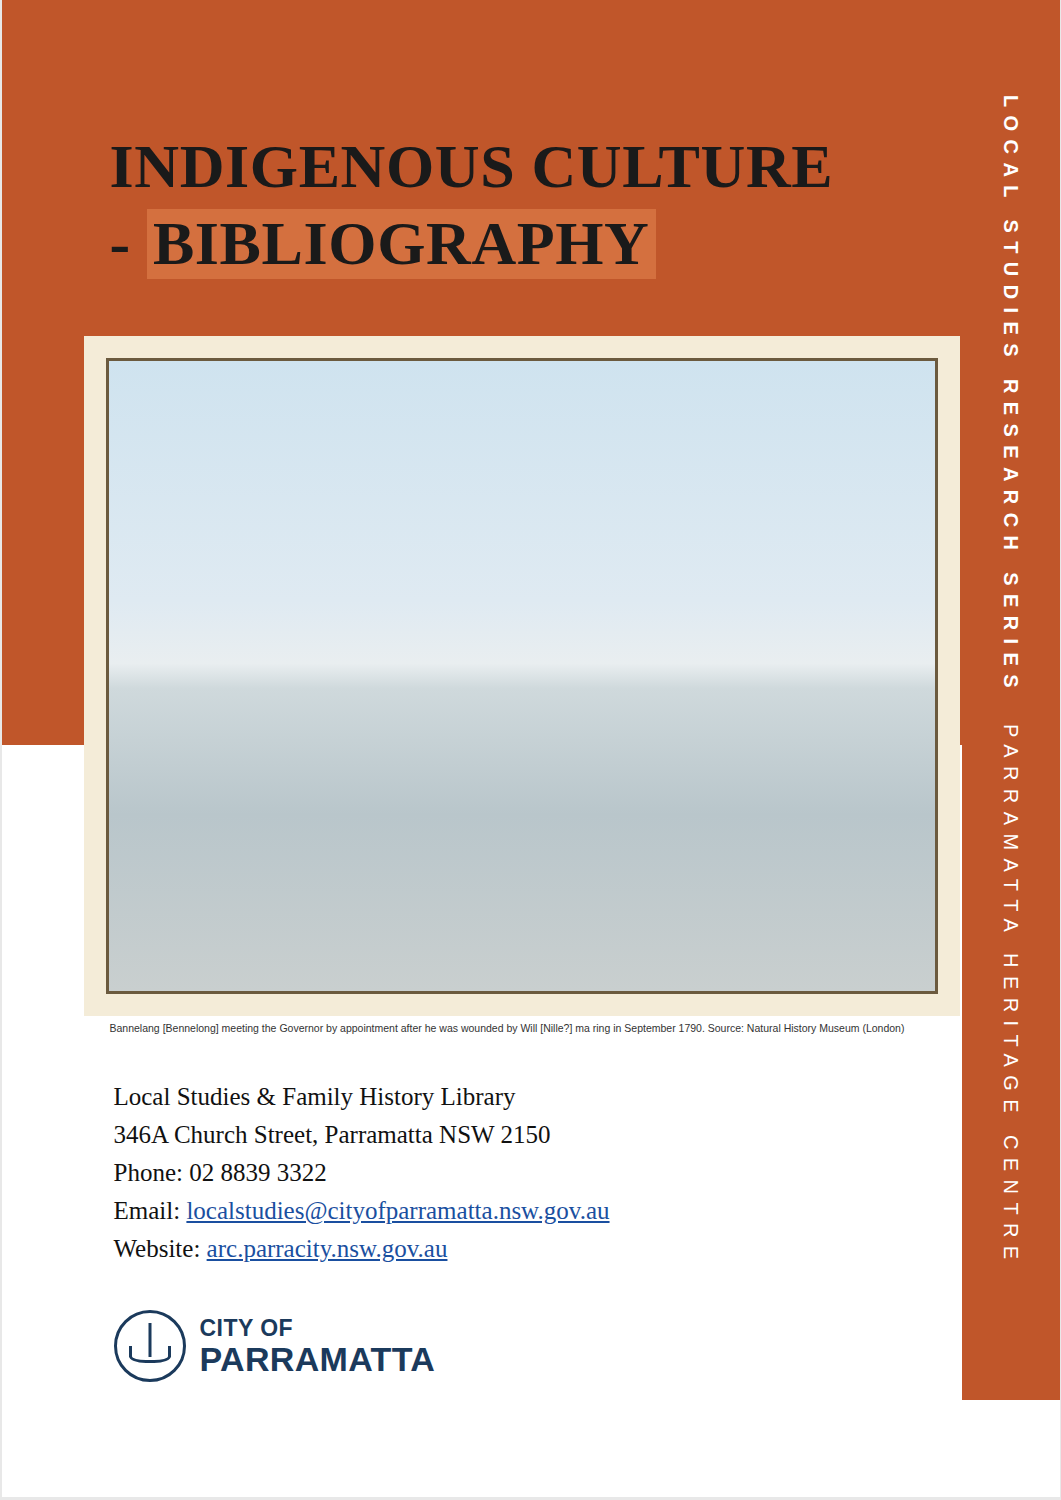LOCAL STUDIES RESEARCH SERIES PARRAMATTA HERITAGE CENTRE
INDIGENOUS CULTURE - BIBLIOGRAPHY
Bannelang [Bennelong] meeting the Governor by appointment after he was wounded by Will [Nille?] ma ring in September 1790. Source: Natural History Museum (London)
Local Studies & Family History Library
346A Church Street, Parramatta NSW 2150
Phone: 02 8839 3322
Email: localstudies@cityofparramatta.nsw.gov.au
Website: arc.parracity.nsw.gov.au
CITY OF PARRAMATTA